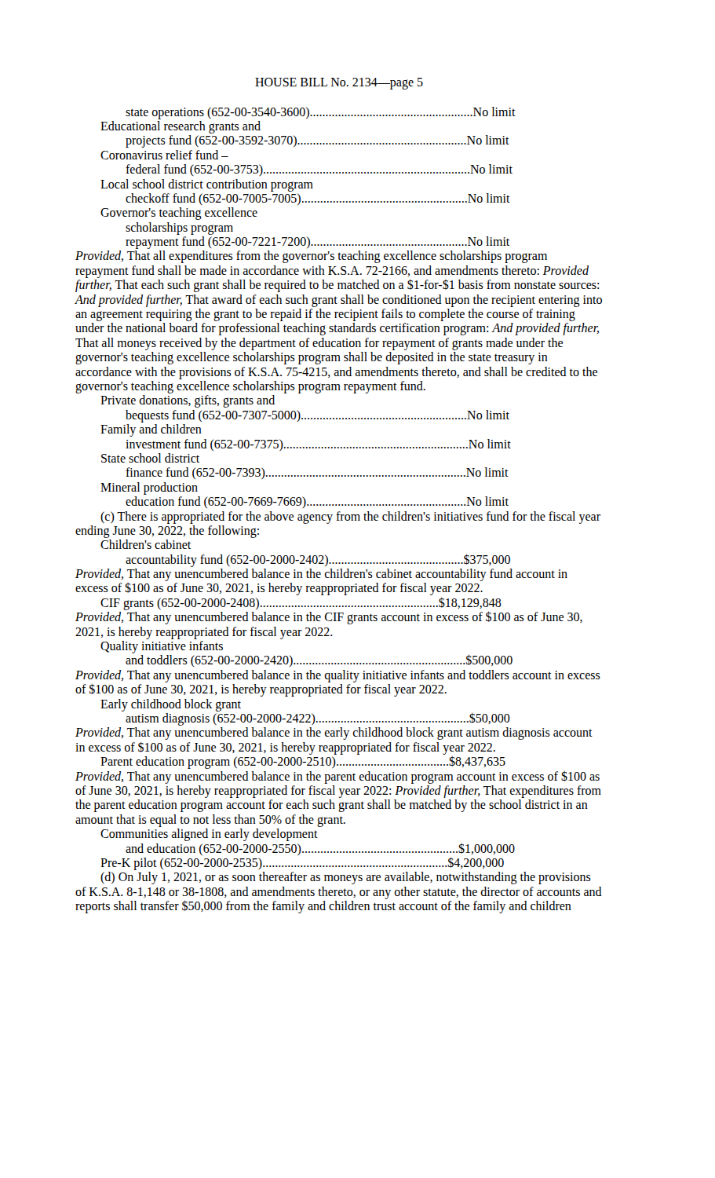HOUSE BILL No. 2134—page 5
state operations (652-00-3540-3600)....................................................No limit
Educational research grants and
projects fund (652-00-3592-3070)......................................................No limit
Coronavirus relief fund –
federal fund (652-00-3753)..................................................................No limit
Local school district contribution program
checkoff fund (652-00-7005-7005).....................................................No limit
Governor's teaching excellence
scholarships program
repayment fund (652-00-7221-7200)..................................................No limit
Provided, That all expenditures from the governor's teaching excellence scholarships program repayment fund shall be made in accordance with K.S.A. 72-2166, and amendments thereto: Provided further, That each such grant shall be required to be matched on a $1-for-$1 basis from nonstate sources: And provided further, That award of each such grant shall be conditioned upon the recipient entering into an agreement requiring the grant to be repaid if the recipient fails to complete the course of training under the national board for professional teaching standards certification program: And provided further, That all moneys received by the department of education for repayment of grants made under the governor's teaching excellence scholarships program shall be deposited in the state treasury in accordance with the provisions of K.S.A. 75-4215, and amendments thereto, and shall be credited to the governor's teaching excellence scholarships program repayment fund.
Private donations, gifts, grants and
bequests fund (652-00-7307-5000).....................................................No limit
Family and children
investment fund (652-00-7375)...........................................................No limit
State school district
finance fund (652-00-7393)................................................................No limit
Mineral production
education fund (652-00-7669-7669)...................................................No limit
(c) There is appropriated for the above agency from the children's initiatives fund for the fiscal year ending June 30, 2022, the following:
Children's cabinet
accountability fund (652-00-2000-2402)...........................................$375,000
Provided, That any unencumbered balance in the children's cabinet accountability fund account in excess of $100 as of June 30, 2021, is hereby reappropriated for fiscal year 2022.
CIF grants (652-00-2000-2408).........................................................$18,129,848
Provided, That any unencumbered balance in the CIF grants account in excess of $100 as of June 30, 2021, is hereby reappropriated for fiscal year 2022.
Quality initiative infants
and toddlers (652-00-2000-2420).......................................................$500,000
Provided, That any unencumbered balance in the quality initiative infants and toddlers account in excess of $100 as of June 30, 2021, is hereby reappropriated for fiscal year 2022.
Early childhood block grant
autism diagnosis (652-00-2000-2422).................................................$50,000
Provided, That any unencumbered balance in the early childhood block grant autism diagnosis account in excess of $100 as of June 30, 2021, is hereby reappropriated for fiscal year 2022.
Parent education program (652-00-2000-2510)....................................$8,437,635
Provided, That any unencumbered balance in the parent education program account in excess of $100 as of June 30, 2021, is hereby reappropriated for fiscal year 2022: Provided further, That expenditures from the parent education program account for each such grant shall be matched by the school district in an amount that is equal to not less than 50% of the grant.
Communities aligned in early development
and education (652-00-2000-2550)..................................................$1,000,000
Pre-K pilot (652-00-2000-2535)...........................................................$4,200,000
(d) On July 1, 2021, or as soon thereafter as moneys are available, notwithstanding the provisions of K.S.A. 8-1,148 or 38-1808, and amendments thereto, or any other statute, the director of accounts and reports shall transfer $50,000 from the family and children trust account of the family and children